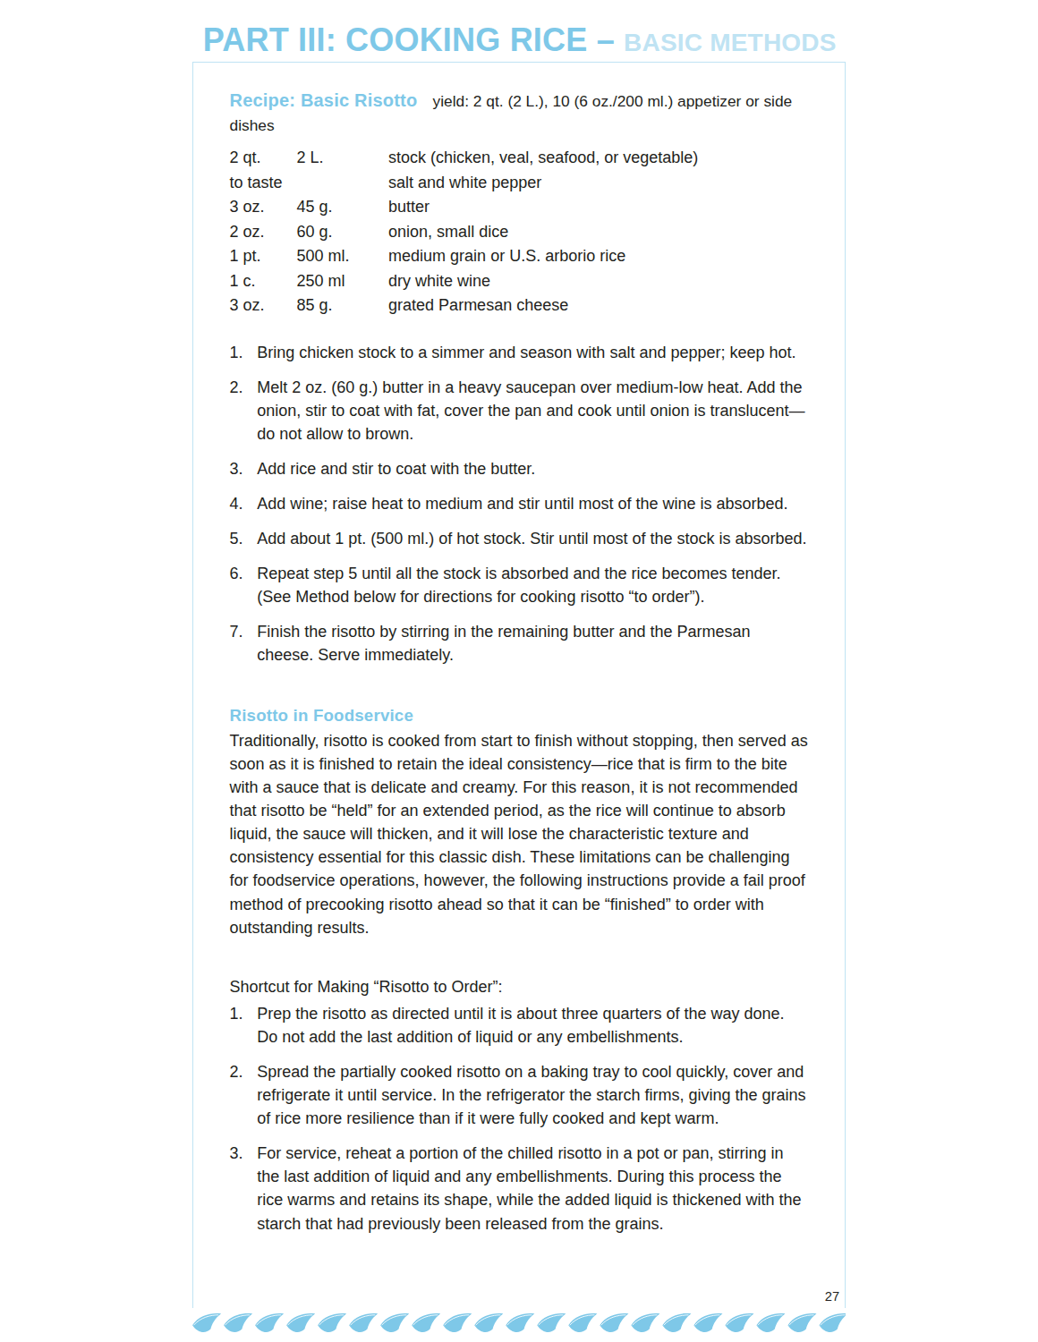PART III: COOKING RICE – BASIC METHODS
Recipe: Basic Risotto
yield: 2 qt. (2 L.), 10 (6 oz./200 ml.) appetizer or side dishes
| 2 qt. | 2 L. | stock (chicken, veal, seafood, or vegetable) |
| to taste | | salt and white pepper |
| 3 oz. | 45 g. | butter |
| 2 oz. | 60 g. | onion, small dice |
| 1 pt. | 500 ml. | medium grain or U.S. arborio rice |
| 1 c. | 250 ml | dry white wine |
| 3 oz. | 85 g. | grated Parmesan cheese |
Bring chicken stock to a simmer and season with salt and pepper; keep hot.
Melt 2 oz. (60 g.) butter in a heavy saucepan over medium-low heat. Add the onion, stir to coat with fat, cover the pan and cook until onion is translucent—do not allow to brown.
Add rice and stir to coat with the butter.
Add wine; raise heat to medium and stir until most of the wine is absorbed.
Add about 1 pt. (500 ml.) of hot stock. Stir until most of the stock is absorbed.
Repeat step 5 until all the stock is absorbed and the rice becomes tender. (See Method below for directions for cooking risotto “to order”).
Finish the risotto by stirring in the remaining butter and the Parmesan cheese. Serve immediately.
Risotto in Foodservice
Traditionally, risotto is cooked from start to finish without stopping, then served as soon as it is finished to retain the ideal consistency—rice that is firm to the bite with a sauce that is delicate and creamy. For this reason, it is not recommended that risotto be “held” for an extended period, as the rice will continue to absorb liquid, the sauce will thicken, and it will lose the characteristic texture and consistency essential for this classic dish. These limitations can be challenging for foodservice operations, however, the following instructions provide a fail proof method of precooking risotto ahead so that it can be “finished” to order with outstanding results.
Shortcut for Making “Risotto to Order”:
Prep the risotto as directed until it is about three quarters of the way done. Do not add the last addition of liquid or any embellishments.
Spread the partially cooked risotto on a baking tray to cool quickly, cover and refrigerate it until service. In the refrigerator the starch firms, giving the grains of rice more resilience than if it were fully cooked and kept warm.
For service, reheat a portion of the chilled risotto in a pot or pan, stirring in the last addition of liquid and any embellishments. During this process the rice warms and retains its shape, while the added liquid is thickened with the starch that had previously been released from the grains.
27